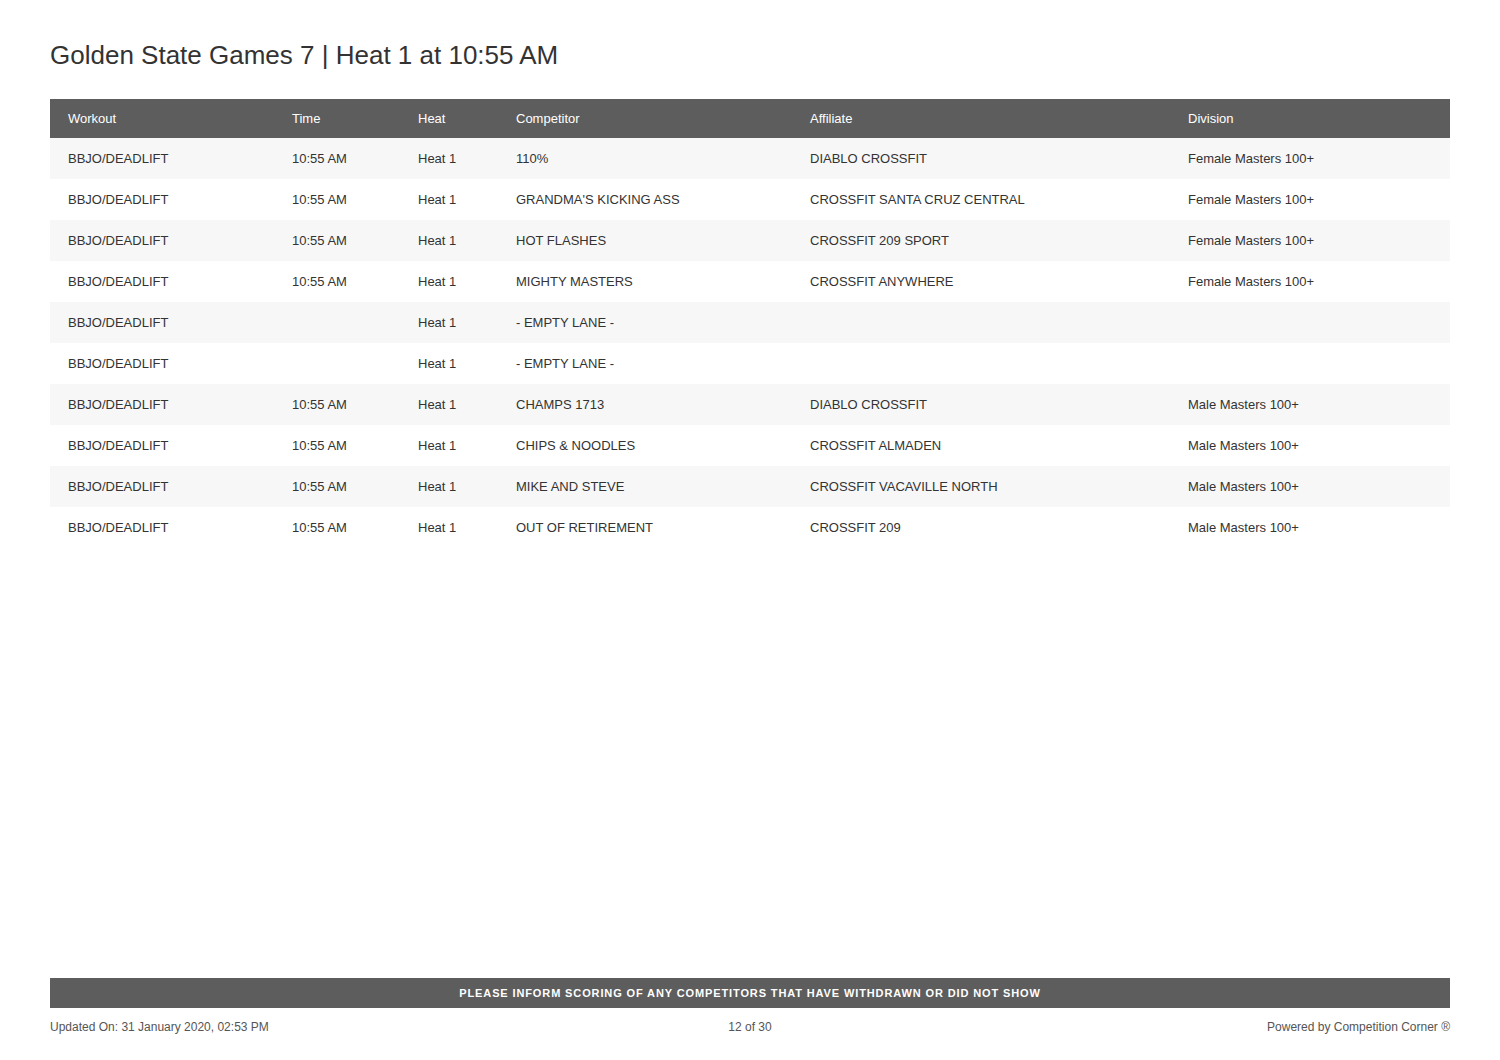Golden State Games 7 | Heat 1 at 10:55 AM
| Workout | Time | Heat | Competitor | Affiliate | Division |
| --- | --- | --- | --- | --- | --- |
| BBJO/DEADLIFT | 10:55 AM | Heat 1 | 110% | DIABLO CROSSFIT | Female Masters 100+ |
| BBJO/DEADLIFT | 10:55 AM | Heat 1 | GRANDMA'S KICKING ASS | CROSSFIT SANTA CRUZ CENTRAL | Female Masters 100+ |
| BBJO/DEADLIFT | 10:55 AM | Heat 1 | HOT FLASHES | CROSSFIT 209 SPORT | Female Masters 100+ |
| BBJO/DEADLIFT | 10:55 AM | Heat 1 | MIGHTY MASTERS | CROSSFIT ANYWHERE | Female Masters 100+ |
| BBJO/DEADLIFT | | Heat 1 | - EMPTY LANE - | | |
| BBJO/DEADLIFT | | Heat 1 | - EMPTY LANE - | | |
| BBJO/DEADLIFT | 10:55 AM | Heat 1 | CHAMPS 1713 | DIABLO CROSSFIT | Male Masters 100+ |
| BBJO/DEADLIFT | 10:55 AM | Heat 1 | CHIPS & NOODLES | CROSSFIT ALMADEN | Male Masters 100+ |
| BBJO/DEADLIFT | 10:55 AM | Heat 1 | MIKE AND STEVE | CROSSFIT VACAVILLE NORTH | Male Masters 100+ |
| BBJO/DEADLIFT | 10:55 AM | Heat 1 | OUT OF RETIREMENT | CROSSFIT 209 | Male Masters 100+ |
PLEASE INFORM SCORING OF ANY COMPETITORS THAT HAVE WITHDRAWN OR DID NOT SHOW
Updated On: 31 January 2020, 02:53 PM
12 of 30
Powered by Competition Corner ®